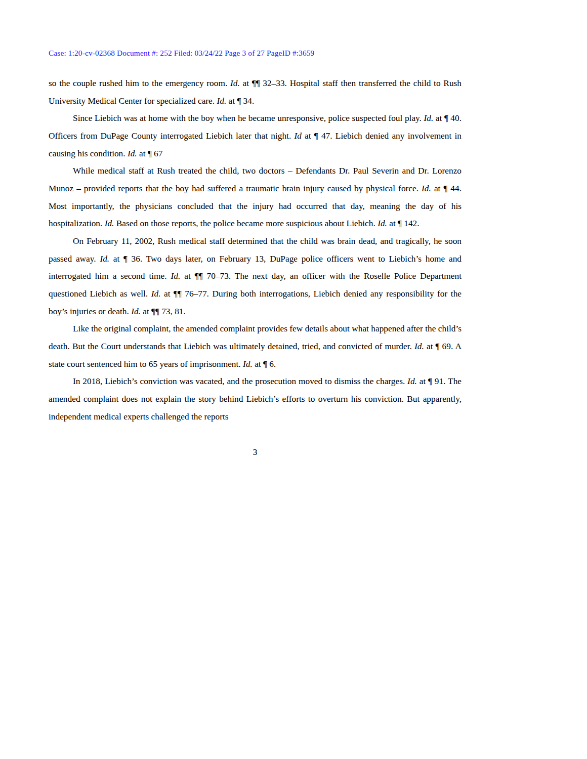Case: 1:20-cv-02368 Document #: 252 Filed: 03/24/22 Page 3 of 27 PageID #:3659
so the couple rushed him to the emergency room. Id. at ¶¶ 32–33. Hospital staff then transferred the child to Rush University Medical Center for specialized care. Id. at ¶ 34.
Since Liebich was at home with the boy when he became unresponsive, police suspected foul play. Id. at ¶ 40. Officers from DuPage County interrogated Liebich later that night. Id at ¶ 47. Liebich denied any involvement in causing his condition. Id. at ¶ 67
While medical staff at Rush treated the child, two doctors – Defendants Dr. Paul Severin and Dr. Lorenzo Munoz – provided reports that the boy had suffered a traumatic brain injury caused by physical force. Id. at ¶ 44. Most importantly, the physicians concluded that the injury had occurred that day, meaning the day of his hospitalization. Id. Based on those reports, the police became more suspicious about Liebich. Id. at ¶ 142.
On February 11, 2002, Rush medical staff determined that the child was brain dead, and tragically, he soon passed away. Id. at ¶ 36. Two days later, on February 13, DuPage police officers went to Liebich’s home and interrogated him a second time. Id. at ¶¶ 70–73. The next day, an officer with the Roselle Police Department questioned Liebich as well. Id. at ¶¶ 76–77. During both interrogations, Liebich denied any responsibility for the boy’s injuries or death. Id. at ¶¶ 73, 81.
Like the original complaint, the amended complaint provides few details about what happened after the child’s death. But the Court understands that Liebich was ultimately detained, tried, and convicted of murder. Id. at ¶ 69. A state court sentenced him to 65 years of imprisonment. Id. at ¶ 6.
In 2018, Liebich’s conviction was vacated, and the prosecution moved to dismiss the charges. Id. at ¶ 91. The amended complaint does not explain the story behind Liebich’s efforts to overturn his conviction. But apparently, independent medical experts challenged the reports
3